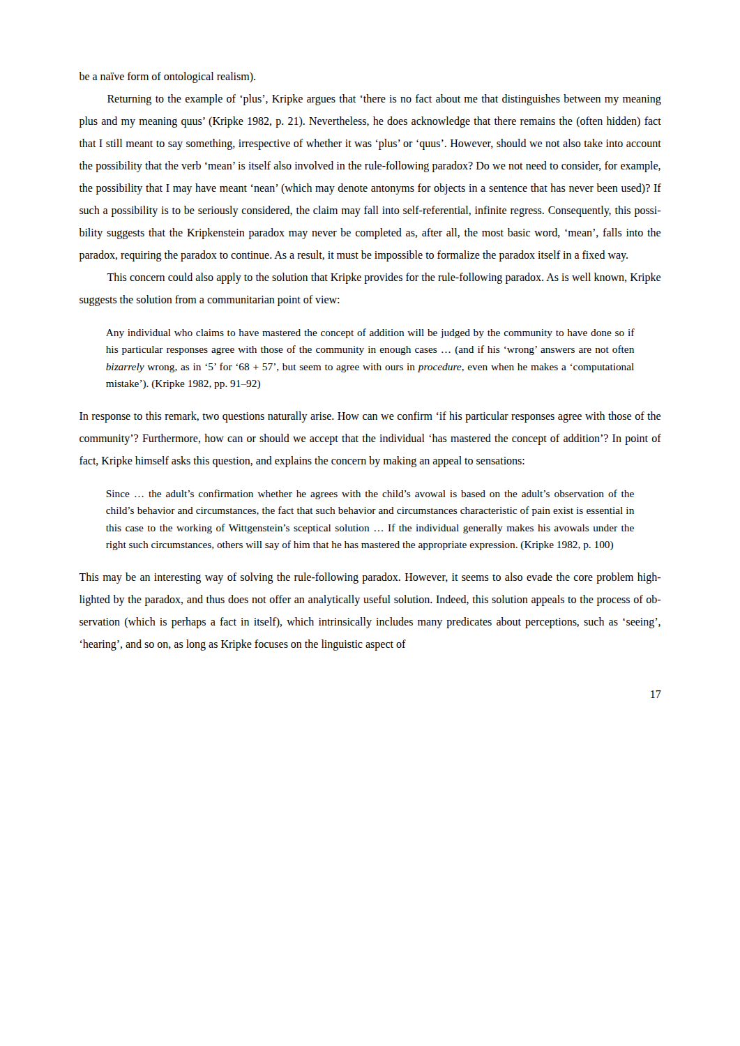be a naïve form of ontological realism).
Returning to the example of ‘plus’, Kripke argues that ‘there is no fact about me that distinguishes between my meaning plus and my meaning quus’ (Kripke 1982, p. 21). Nevertheless, he does acknowledge that there remains the (often hidden) fact that I still meant to say something, irrespective of whether it was ‘plus’ or ‘quus’. However, should we not also take into account the possibility that the verb ‘mean’ is itself also involved in the rule-following paradox? Do we not need to consider, for example, the possibility that I may have meant ‘nean’ (which may denote antonyms for objects in a sentence that has never been used)? If such a possibility is to be seriously considered, the claim may fall into self-referential, infinite regress. Consequently, this possibility suggests that the Kripkenstein paradox may never be completed as, after all, the most basic word, ‘mean’, falls into the paradox, requiring the paradox to continue. As a result, it must be impossible to formalize the paradox itself in a fixed way.
This concern could also apply to the solution that Kripke provides for the rule-following paradox. As is well known, Kripke suggests the solution from a communitarian point of view:
Any individual who claims to have mastered the concept of addition will be judged by the community to have done so if his particular responses agree with those of the community in enough cases … (and if his ‘wrong’ answers are not often bizarrely wrong, as in ‘5’ for ‘68 + 57’, but seem to agree with ours in procedure, even when he makes a ‘computational mistake’). (Kripke 1982, pp. 91–92)
In response to this remark, two questions naturally arise. How can we confirm ‘if his particular responses agree with those of the community’? Furthermore, how can or should we accept that the individual ‘has mastered the concept of addition’? In point of fact, Kripke himself asks this question, and explains the concern by making an appeal to sensations:
Since … the adult’s confirmation whether he agrees with the child’s avowal is based on the adult’s observation of the child’s behavior and circumstances, the fact that such behavior and circumstances characteristic of pain exist is essential in this case to the working of Wittgenstein’s sceptical solution … If the individual generally makes his avowals under the right such circumstances, others will say of him that he has mastered the appropriate expression. (Kripke 1982, p. 100)
This may be an interesting way of solving the rule-following paradox. However, it seems to also evade the core problem highlighted by the paradox, and thus does not offer an analytically useful solution. Indeed, this solution appeals to the process of observation (which is perhaps a fact in itself), which intrinsically includes many predicates about perceptions, such as ‘seeing’, ‘hearing’, and so on, as long as Kripke focuses on the linguistic aspect of
17